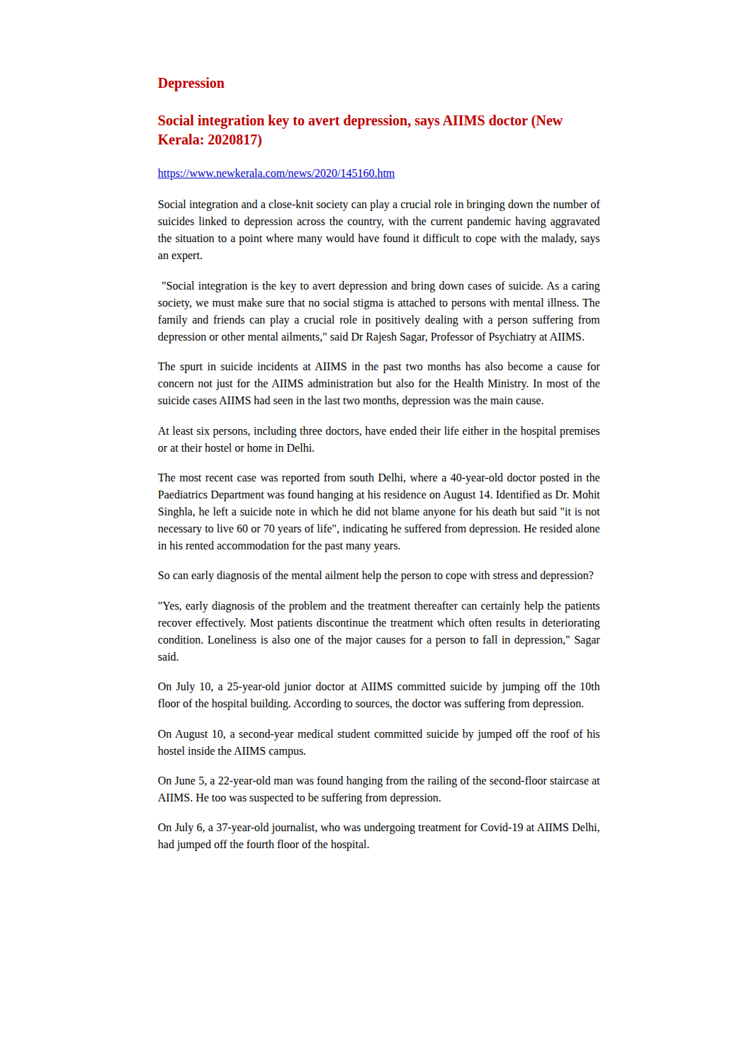Depression
Social integration key to avert depression, says AIIMS doctor (New Kerala: 2020817)
https://www.newkerala.com/news/2020/145160.htm
Social integration and a close-knit society can play a crucial role in bringing down the number of suicides linked to depression across the country, with the current pandemic having aggravated the situation to a point where many would have found it difficult to cope with the malady, says an expert.
"Social integration is the key to avert depression and bring down cases of suicide. As a caring society, we must make sure that no social stigma is attached to persons with mental illness. The family and friends can play a crucial role in positively dealing with a person suffering from depression or other mental ailments," said Dr Rajesh Sagar, Professor of Psychiatry at AIIMS.
The spurt in suicide incidents at AIIMS in the past two months has also become a cause for concern not just for the AIIMS administration but also for the Health Ministry. In most of the suicide cases AIIMS had seen in the last two months, depression was the main cause.
At least six persons, including three doctors, have ended their life either in the hospital premises or at their hostel or home in Delhi.
The most recent case was reported from south Delhi, where a 40-year-old doctor posted in the Paediatrics Department was found hanging at his residence on August 14. Identified as Dr. Mohit Singhla, he left a suicide note in which he did not blame anyone for his death but said "it is not necessary to live 60 or 70 years of life", indicating he suffered from depression. He resided alone in his rented accommodation for the past many years.
So can early diagnosis of the mental ailment help the person to cope with stress and depression?
"Yes, early diagnosis of the problem and the treatment thereafter can certainly help the patients recover effectively. Most patients discontinue the treatment which often results in deteriorating condition. Loneliness is also one of the major causes for a person to fall in depression," Sagar said.
On July 10, a 25-year-old junior doctor at AIIMS committed suicide by jumping off the 10th floor of the hospital building. According to sources, the doctor was suffering from depression.
On August 10, a second-year medical student committed suicide by jumped off the roof of his hostel inside the AIIMS campus.
On June 5, a 22-year-old man was found hanging from the railing of the second-floor staircase at AIIMS. He too was suspected to be suffering from depression.
On July 6, a 37-year-old journalist, who was undergoing treatment for Covid-19 at AIIMS Delhi, had jumped off the fourth floor of the hospital.